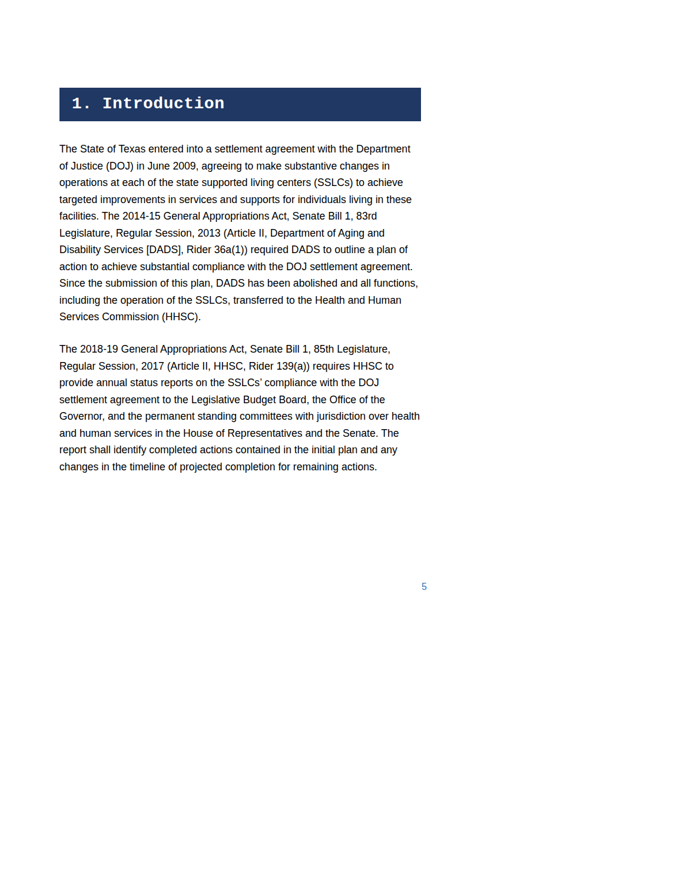1. Introduction
The State of Texas entered into a settlement agreement with the Department of Justice (DOJ) in June 2009, agreeing to make substantive changes in operations at each of the state supported living centers (SSLCs) to achieve targeted improvements in services and supports for individuals living in these facilities. The 2014-15 General Appropriations Act, Senate Bill 1, 83rd Legislature, Regular Session, 2013 (Article II, Department of Aging and Disability Services [DADS], Rider 36a(1)) required DADS to outline a plan of action to achieve substantial compliance with the DOJ settlement agreement. Since the submission of this plan, DADS has been abolished and all functions, including the operation of the SSLCs, transferred to the Health and Human Services Commission (HHSC).
The 2018-19 General Appropriations Act, Senate Bill 1, 85th Legislature, Regular Session, 2017 (Article II, HHSC, Rider 139(a)) requires HHSC to provide annual status reports on the SSLCs’ compliance with the DOJ settlement agreement to the Legislative Budget Board, the Office of the Governor, and the permanent standing committees with jurisdiction over health and human services in the House of Representatives and the Senate. The report shall identify completed actions contained in the initial plan and any changes in the timeline of projected completion for remaining actions.
5